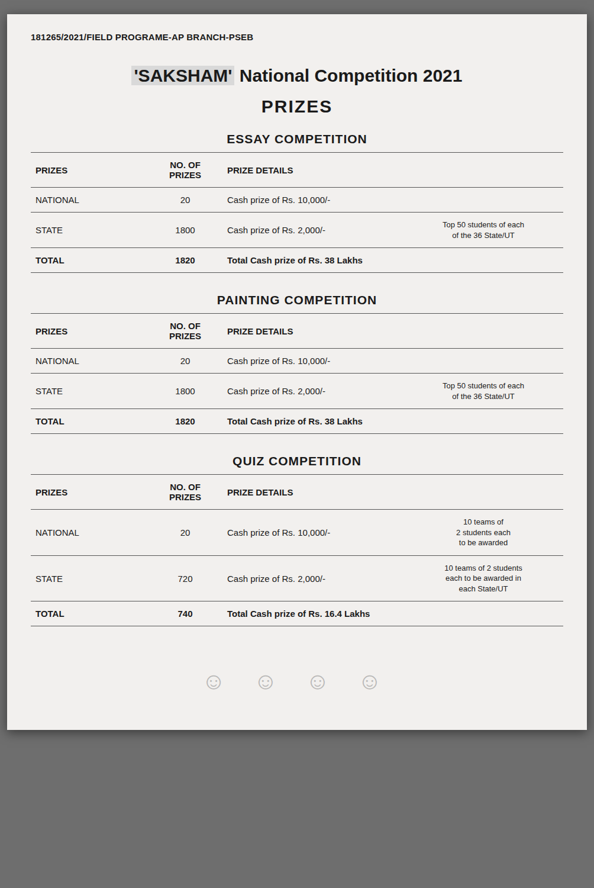181265/2021/FIELD PROGRAME-AP BRANCH-PSEB
'SAKSHAM' National Competition 2021
PRIZES
ESSAY COMPETITION
| PRIZES | NO. OF PRIZES | PRIZE DETAILS | |
| --- | --- | --- | --- |
| NATIONAL | 20 | Cash prize of Rs. 10,000/- | |
| STATE | 1800 | Cash prize of Rs. 2,000/- | Top 50 students of each of the 36 State/UT |
| TOTAL | 1820 | Total Cash prize of Rs. 38 Lakhs | |
PAINTING COMPETITION
| PRIZES | NO. OF PRIZES | PRIZE DETAILS | |
| --- | --- | --- | --- |
| NATIONAL | 20 | Cash prize of Rs. 10,000/- | |
| STATE | 1800 | Cash prize of Rs. 2,000/- | Top 50 students of each of the 36 State/UT |
| TOTAL | 1820 | Total Cash prize of Rs. 38 Lakhs | |
QUIZ COMPETITION
| PRIZES | NO. OF PRIZES | PRIZE DETAILS | |
| --- | --- | --- | --- |
| NATIONAL | 20 | Cash prize of Rs. 10,000/- | 10 teams of 2 students each to be awarded |
| STATE | 720 | Cash prize of Rs. 2,000/- | 10 teams of 2 students each to be awarded in each State/UT |
| TOTAL | 740 | Total Cash prize of Rs. 16.4 Lakhs | |
☺ ☺ ☺ ☺